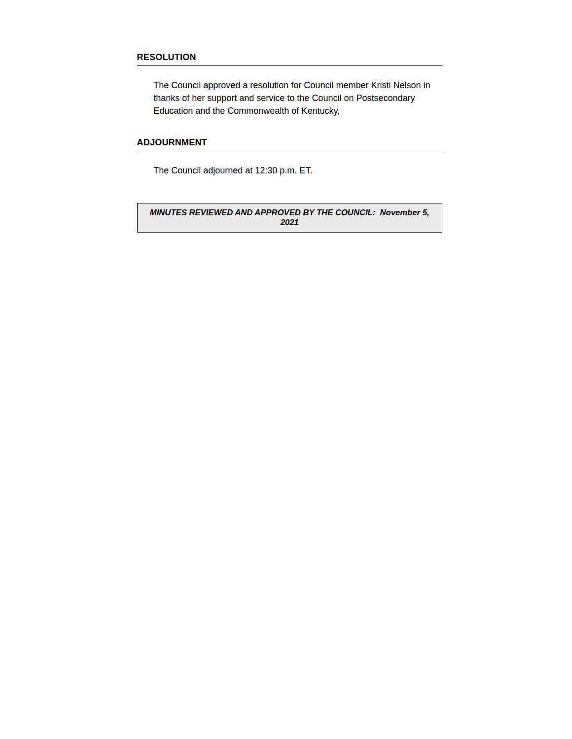RESOLUTION
The Council approved a resolution for Council member Kristi Nelson in thanks of her support and service to the Council on Postsecondary Education and the Commonwealth of Kentucky,
ADJOURNMENT
The Council adjourned at 12:30 p.m. ET.
MINUTES REVIEWED AND APPROVED BY THE COUNCIL: November 5, 2021